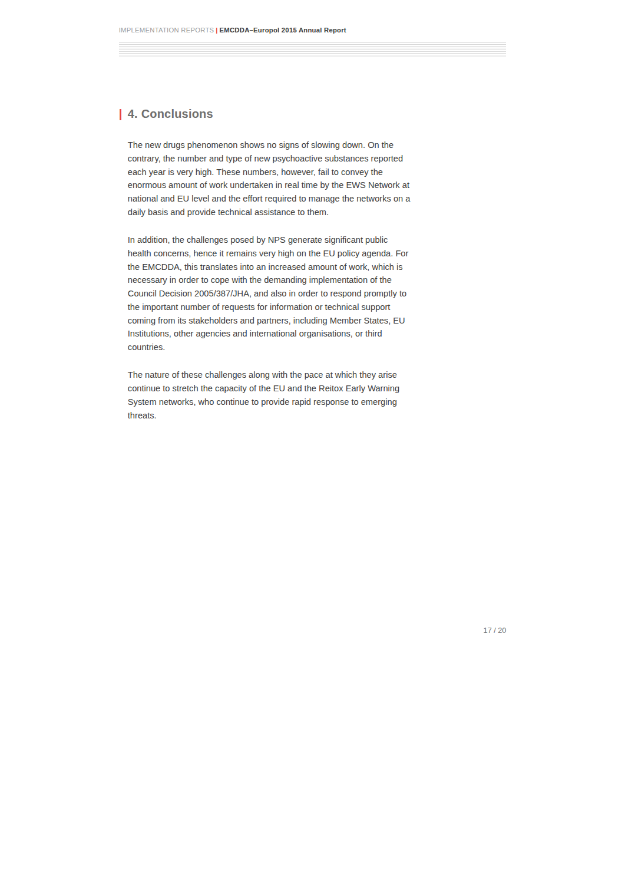IMPLEMENTATION REPORTS|EMCDDA–Europol 2015 Annual Report
4. Conclusions
The new drugs phenomenon shows no signs of slowing down. On the contrary, the number and type of new psychoactive substances reported each year is very high. These numbers, however, fail to convey the enormous amount of work undertaken in real time by the EWS Network at national and EU level and the effort required to manage the networks on a daily basis and provide technical assistance to them.
In addition, the challenges posed by NPS generate significant public health concerns, hence it remains very high on the EU policy agenda. For the EMCDDA, this translates into an increased amount of work, which is necessary in order to cope with the demanding implementation of the Council Decision 2005/387/JHA, and also in order to respond promptly to the important number of requests for information or technical support coming from its stakeholders and partners, including Member States, EU Institutions, other agencies and international organisations, or third countries.
The nature of these challenges along with the pace at which they arise continue to stretch the capacity of the EU and the Reitox Early Warning System networks, who continue to provide rapid response to emerging threats.
17 / 20